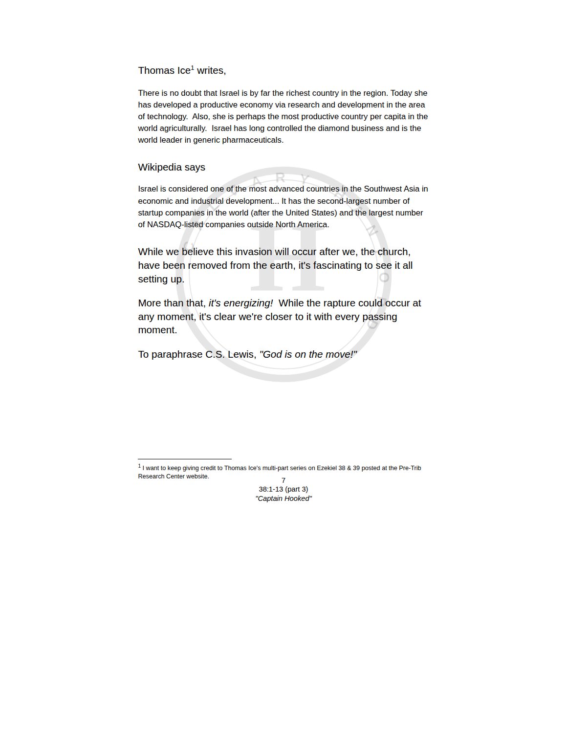H
C A L V A R Y H A N F O R D
Thomas Ice1 writes,
There is no doubt that Israel is by far the richest country in the region. Today she has developed a productive economy via research and development in the area of technology. Also, she is perhaps the most productive country per capita in the world agriculturally. Israel has long controlled the diamond business and is the world leader in generic pharmaceuticals.
Wikipedia says
Israel is considered one of the most advanced countries in the Southwest Asia in economic and industrial development... It has the second-largest number of startup companies in the world (after the United States) and the largest number of NASDAQ-listed companies outside North America.
While we believe this invasion will occur after we, the church, have been removed from the earth, it's fascinating to see it all setting up.
More than that, it's energizing! While the rapture could occur at any moment, it's clear we're closer to it with every passing moment.
To paraphrase C.S. Lewis, "God is on the move!"
1 I want to keep giving credit to Thomas Ice's multi-part series on Ezekiel 38 & 39 posted at the Pre-Trib Research Center website.
7 38:1-13 (part 3) "Captain Hooked"